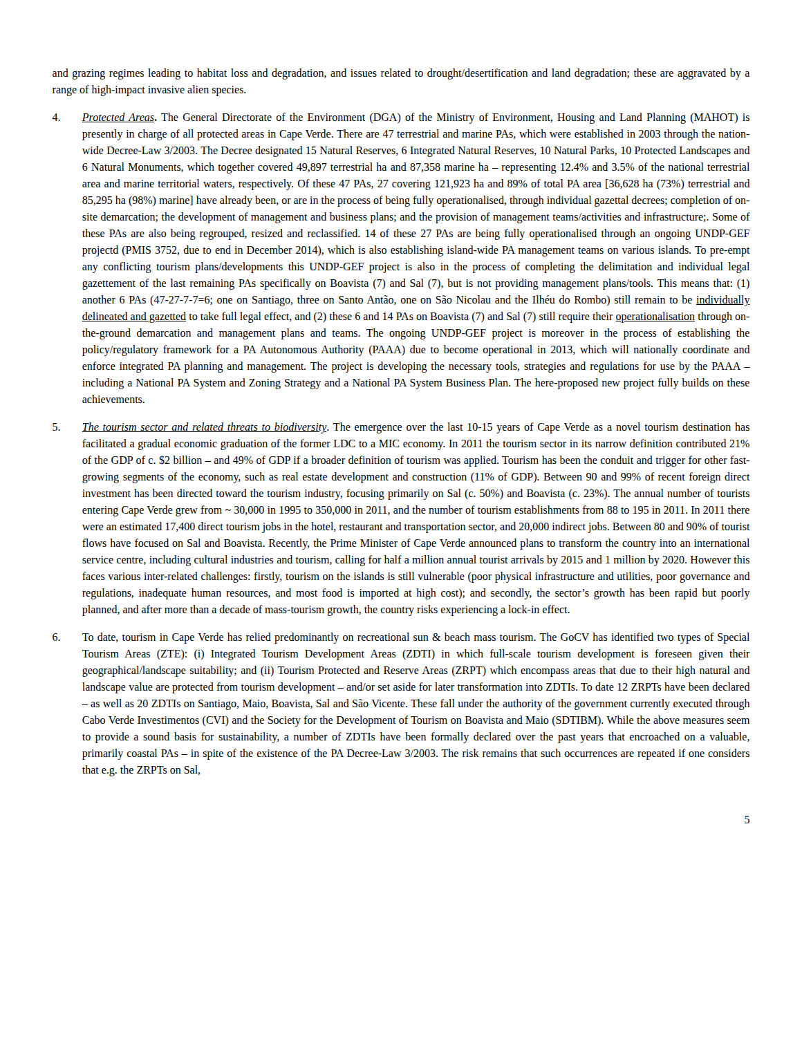and grazing regimes leading to habitat loss and degradation, and issues related to drought/desertification and land degradation; these are aggravated by a range of high-impact invasive alien species.
4.
Protected Areas. The General Directorate of the Environment (DGA) of the Ministry of Environment, Housing and Land Planning (MAHOT) is presently in charge of all protected areas in Cape Verde. There are 47 terrestrial and marine PAs, which were established in 2003 through the nation-wide Decree-Law 3/2003. The Decree designated 15 Natural Reserves, 6 Integrated Natural Reserves, 10 Natural Parks, 10 Protected Landscapes and 6 Natural Monuments, which together covered 49,897 terrestrial ha and 87,358 marine ha – representing 12.4% and 3.5% of the national terrestrial area and marine territorial waters, respectively. Of these 47 PAs, 27 covering 121,923 ha and 89% of total PA area [36,628 ha (73%) terrestrial and 85,295 ha (98%) marine] have already been, or are in the process of being fully operationalised, through individual gazettal decrees; completion of on-site demarcation; the development of management and business plans; and the provision of management teams/activities and infrastructure;. Some of these PAs are also being regrouped, resized and reclassified. 14 of these 27 PAs are being fully operationalised through an ongoing UNDP-GEF projectd (PMIS 3752, due to end in December 2014), which is also establishing island-wide PA management teams on various islands. To pre-empt any conflicting tourism plans/developments this UNDP-GEF project is also in the process of completing the delimitation and individual legal gazettement of the last remaining PAs specifically on Boavista (7) and Sal (7), but is not providing management plans/tools. This means that: (1) another 6 PAs (47-27-7-7=6; one on Santiago, three on Santo Antão, one on São Nicolau and the Ilhéu do Rombo) still remain to be individually delineated and gazetted to take full legal effect, and (2) these 6 and 14 PAs on Boavista (7) and Sal (7) still require their operationalisation through on-the-ground demarcation and management plans and teams. The ongoing UNDP-GEF project is moreover in the process of establishing the policy/regulatory framework for a PA Autonomous Authority (PAAA) due to become operational in 2013, which will nationally coordinate and enforce integrated PA planning and management. The project is developing the necessary tools, strategies and regulations for use by the PAAA – including a National PA System and Zoning Strategy and a National PA System Business Plan. The here-proposed new project fully builds on these achievements.
5.
The tourism sector and related threats to biodiversity. The emergence over the last 10-15 years of Cape Verde as a novel tourism destination has facilitated a gradual economic graduation of the former LDC to a MIC economy. In 2011 the tourism sector in its narrow definition contributed 21% of the GDP of c. $2 billion – and 49% of GDP if a broader definition of tourism was applied. Tourism has been the conduit and trigger for other fast-growing segments of the economy, such as real estate development and construction (11% of GDP). Between 90 and 99% of recent foreign direct investment has been directed toward the tourism industry, focusing primarily on Sal (c. 50%) and Boavista (c. 23%). The annual number of tourists entering Cape Verde grew from ~ 30,000 in 1995 to 350,000 in 2011, and the number of tourism establishments from 88 to 195 in 2011. In 2011 there were an estimated 17,400 direct tourism jobs in the hotel, restaurant and transportation sector, and 20,000 indirect jobs. Between 80 and 90% of tourist flows have focused on Sal and Boavista. Recently, the Prime Minister of Cape Verde announced plans to transform the country into an international service centre, including cultural industries and tourism, calling for half a million annual tourist arrivals by 2015 and 1 million by 2020. However this faces various inter-related challenges: firstly, tourism on the islands is still vulnerable (poor physical infrastructure and utilities, poor governance and regulations, inadequate human resources, and most food is imported at high cost); and secondly, the sector’s growth has been rapid but poorly planned, and after more than a decade of mass-tourism growth, the country risks experiencing a lock-in effect.
6.
To date, tourism in Cape Verde has relied predominantly on recreational sun & beach mass tourism. The GoCV has identified two types of Special Tourism Areas (ZTE): (i) Integrated Tourism Development Areas (ZDTI) in which full-scale tourism development is foreseen given their geographical/landscape suitability; and (ii) Tourism Protected and Reserve Areas (ZRPT) which encompass areas that due to their high natural and landscape value are protected from tourism development – and/or set aside for later transformation into ZDTIs. To date 12 ZRPTs have been declared – as well as 20 ZDTIs on Santiago, Maio, Boavista, Sal and São Vicente. These fall under the authority of the government currently executed through Cabo Verde Investimentos (CVI) and the Society for the Development of Tourism on Boavista and Maio (SDTIBM). While the above measures seem to provide a sound basis for sustainability, a number of ZDTIs have been formally declared over the past years that encroached on a valuable, primarily coastal PAs – in spite of the existence of the PA Decree-Law 3/2003. The risk remains that such occurrences are repeated if one considers that e.g. the ZRPTs on Sal,
5